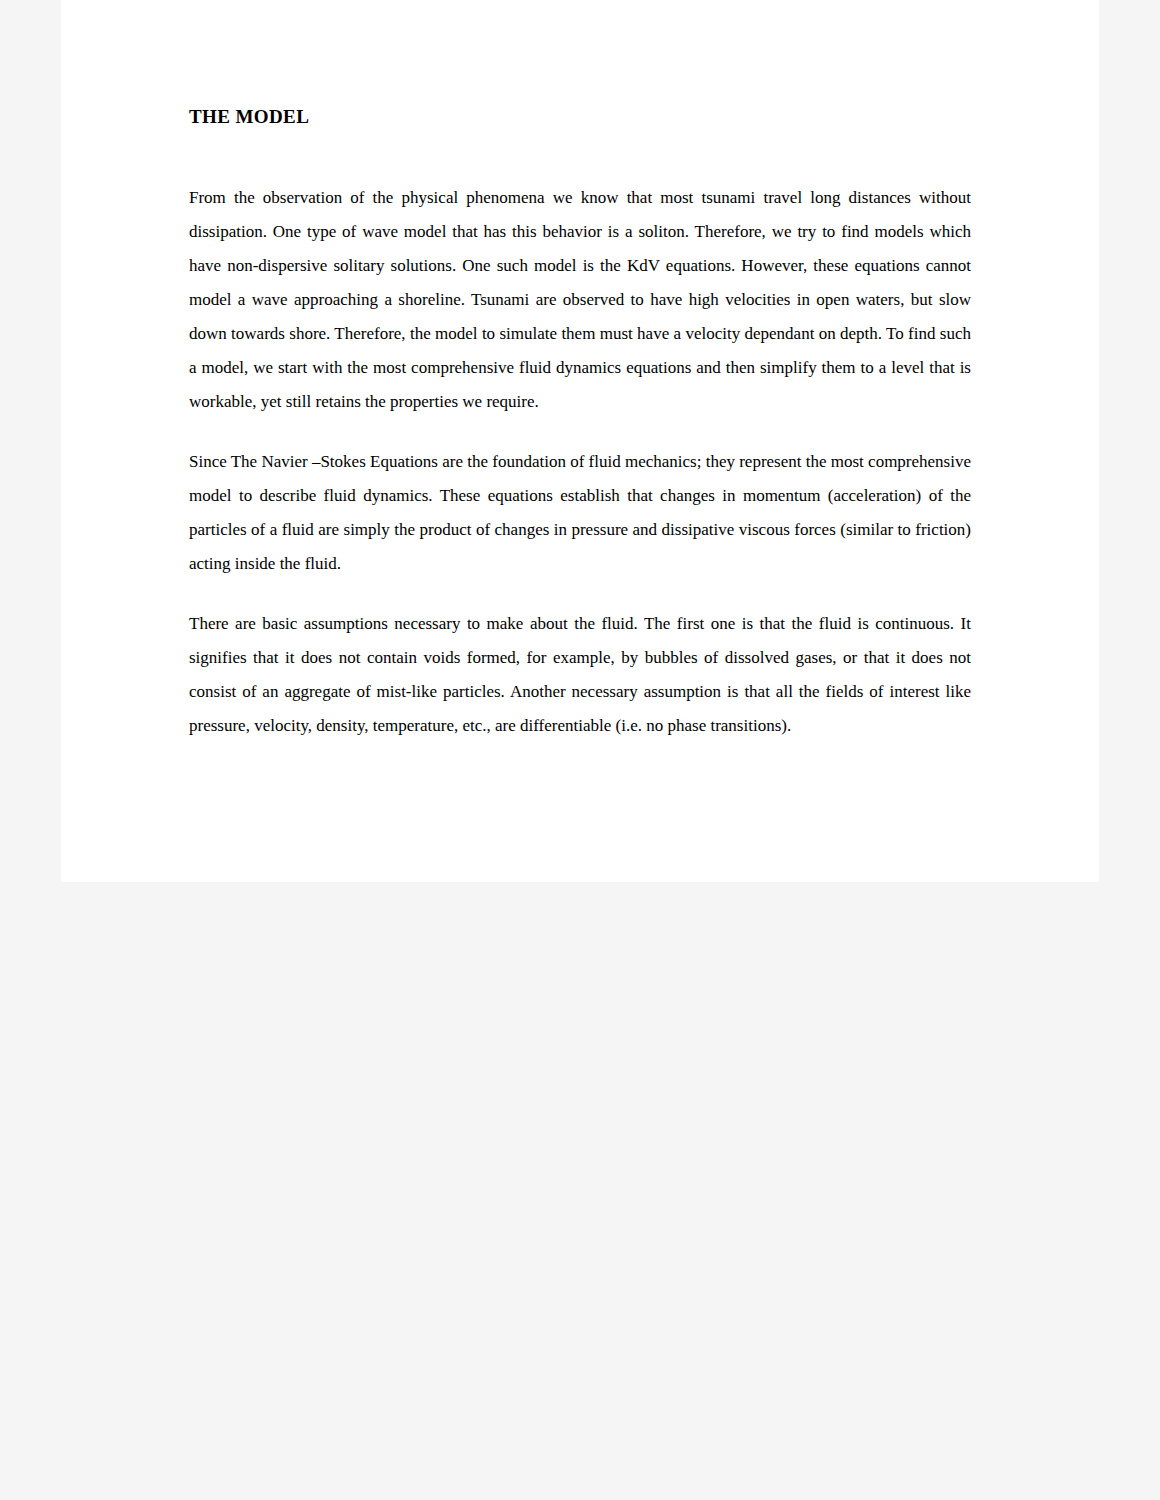THE MODEL
From the observation of the physical phenomena we know that most tsunami travel long distances without dissipation. One type of wave model that has this behavior is a soliton. Therefore, we try to find models which have non-dispersive solitary solutions. One such model is the KdV equations. However, these equations cannot model a wave approaching a shoreline. Tsunami are observed to have high velocities in open waters, but slow down towards shore. Therefore, the model to simulate them must have a velocity dependant on depth. To find such a model, we start with the most comprehensive fluid dynamics equations and then simplify them to a level that is workable, yet still retains the properties we require.
Since The Navier –Stokes Equations are the foundation of fluid mechanics; they represent the most comprehensive model to describe fluid dynamics. These equations establish that changes in momentum (acceleration) of the particles of a fluid are simply the product of changes in pressure and dissipative viscous forces (similar to friction) acting inside the fluid.
There are basic assumptions necessary to make about the fluid. The first one is that the fluid is continuous. It signifies that it does not contain voids formed, for example, by bubbles of dissolved gases, or that it does not consist of an aggregate of mist-like particles. Another necessary assumption is that all the fields of interest like pressure, velocity, density, temperature, etc., are differentiable (i.e. no phase transitions).